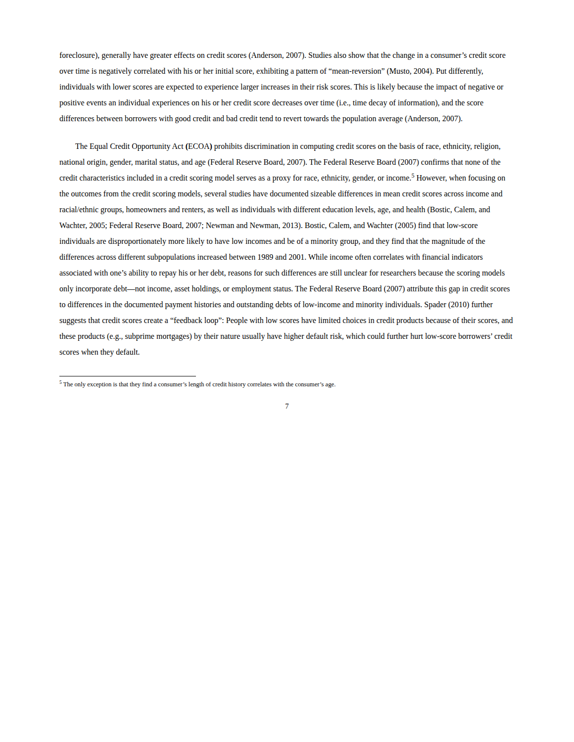foreclosure), generally have greater effects on credit scores (Anderson, 2007). Studies also show that the change in a consumer’s credit score over time is negatively correlated with his or her initial score, exhibiting a pattern of “mean-reversion” (Musto, 2004). Put differently, individuals with lower scores are expected to experience larger increases in their risk scores. This is likely because the impact of negative or positive events an individual experiences on his or her credit score decreases over time (i.e., time decay of information), and the score differences between borrowers with good credit and bad credit tend to revert towards the population average (Anderson, 2007).
The Equal Credit Opportunity Act (ECOA) prohibits discrimination in computing credit scores on the basis of race, ethnicity, religion, national origin, gender, marital status, and age (Federal Reserve Board, 2007). The Federal Reserve Board (2007) confirms that none of the credit characteristics included in a credit scoring model serves as a proxy for race, ethnicity, gender, or income.5 However, when focusing on the outcomes from the credit scoring models, several studies have documented sizeable differences in mean credit scores across income and racial/ethnic groups, homeowners and renters, as well as individuals with different education levels, age, and health (Bostic, Calem, and Wachter, 2005; Federal Reserve Board, 2007; Newman and Newman, 2013). Bostic, Calem, and Wachter (2005) find that low-score individuals are disproportionately more likely to have low incomes and be of a minority group, and they find that the magnitude of the differences across different subpopulations increased between 1989 and 2001. While income often correlates with financial indicators associated with one’s ability to repay his or her debt, reasons for such differences are still unclear for researchers because the scoring models only incorporate debt—not income, asset holdings, or employment status. The Federal Reserve Board (2007) attribute this gap in credit scores to differences in the documented payment histories and outstanding debts of low-income and minority individuals. Spader (2010) further suggests that credit scores create a “feedback loop”: People with low scores have limited choices in credit products because of their scores, and these products (e.g., subprime mortgages) by their nature usually have higher default risk, which could further hurt low-score borrowers’ credit scores when they default.
5 The only exception is that they find a consumer’s length of credit history correlates with the consumer’s age.
7